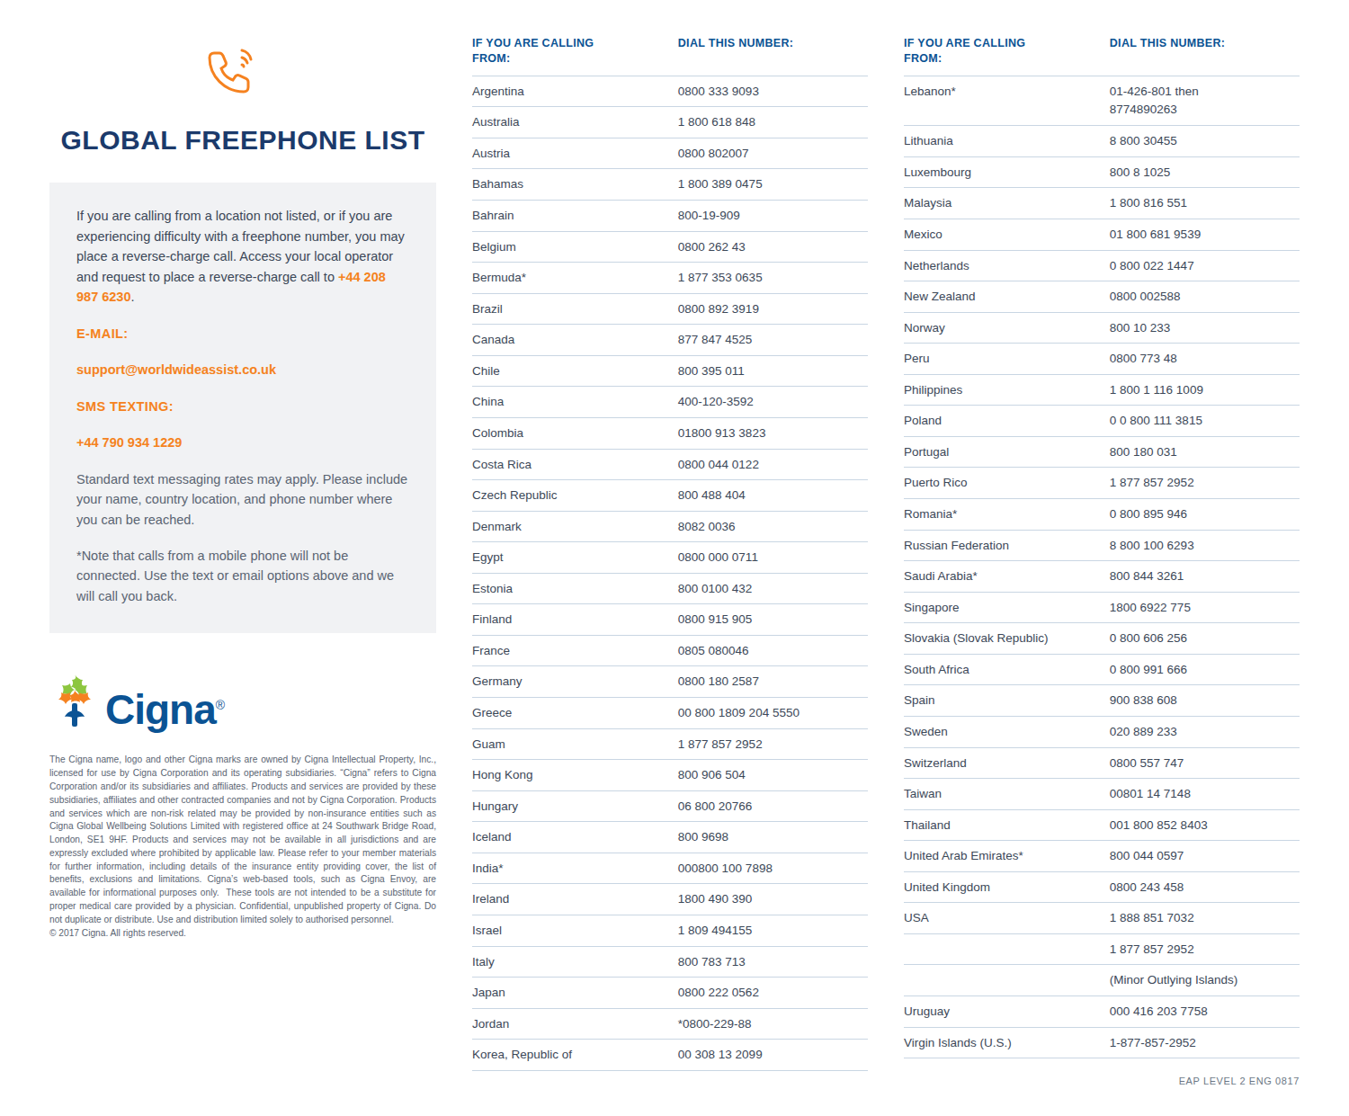GLOBAL FREEPHONE LIST
If you are calling from a location not listed, or if you are experiencing difficulty with a freephone number, you may place a reverse-charge call. Access your local operator and request to place a reverse-charge call to +44 208 987 6230.
E-MAIL:
support@worldwideassist.co.uk
SMS TEXTING:
+44 790 934 1229
Standard text messaging rates may apply. Please include your name, country location, and phone number where you can be reached.
*Note that calls from a mobile phone will not be connected. Use the text or email options above and we will call you back.
Cigna®
The Cigna name, logo and other Cigna marks are owned by Cigna Intellectual Property, Inc., licensed for use by Cigna Corporation and its operating subsidiaries. “Cigna” refers to Cigna Corporation and/or its subsidiaries and affiliates. Products and services are provided by these subsidiaries, affiliates and other contracted companies and not by Cigna Corporation. Products and services which are non-risk related may be provided by non-insurance entities such as Cigna Global Wellbeing Solutions Limited with registered office at 24 Southwark Bridge Road, London, SE1 9HF. Products and services may not be available in all jurisdictions and are expressly excluded where prohibited by applicable law. Please refer to your member materials for further information, including details of the insurance entity providing cover, the list of benefits, exclusions and limitations. Cigna’s web-based tools, such as Cigna Envoy, are available for informational purposes only. These tools are not intended to be a substitute for proper medical care provided by a physician. Confidential, unpublished property of Cigna. Do not duplicate or distribute. Use and distribution limited solely to authorised personnel.
© 2017 Cigna. All rights reserved.
| IF YOU ARE CALLING FROM: | DIAL THIS NUMBER: |
| --- | --- |
| Argentina | 0800 333 9093 |
| Australia | 1 800 618 848 |
| Austria | 0800 802007 |
| Bahamas | 1 800 389 0475 |
| Bahrain | 800-19-909 |
| Belgium | 0800 262 43 |
| Bermuda* | 1 877 353 0635 |
| Brazil | 0800 892 3919 |
| Canada | 877 847 4525 |
| Chile | 800 395 011 |
| China | 400-120-3592 |
| Colombia | 01800 913 3823 |
| Costa Rica | 0800 044 0122 |
| Czech Republic | 800 488 404 |
| Denmark | 8082 0036 |
| Egypt | 0800 000 0711 |
| Estonia | 800 0100 432 |
| Finland | 0800 915 905 |
| France | 0805 080046 |
| Germany | 0800 180 2587 |
| Greece | 00 800 1809 204 5550 |
| Guam | 1 877 857 2952 |
| Hong Kong | 800 906 504 |
| Hungary | 06 800 20766 |
| Iceland | 800 9698 |
| India* | 000800 100 7898 |
| Ireland | 1800 490 390 |
| Israel | 1 809 494155 |
| Italy | 800 783 713 |
| Japan | 0800 222 0562 |
| Jordan | *0800-229-88 |
| Korea, Republic of | 00 308 13 2099 |
| IF YOU ARE CALLING FROM: | DIAL THIS NUMBER: |
| --- | --- |
| Lebanon* | 01-426-801 then 8774890263 |
| Lithuania | 8 800 30455 |
| Luxembourg | 800 8 1025 |
| Malaysia | 1 800 816 551 |
| Mexico | 01 800 681 9539 |
| Netherlands | 0 800 022 1447 |
| New Zealand | 0800 002588 |
| Norway | 800 10 233 |
| Peru | 0800 773 48 |
| Philippines | 1 800 1 116 1009 |
| Poland | 0 0 800 111 3815 |
| Portugal | 800 180 031 |
| Puerto Rico | 1 877 857 2952 |
| Romania* | 0 800 895 946 |
| Russian Federation | 8 800 100 6293 |
| Saudi Arabia* | 800 844 3261 |
| Singapore | 1800 6922 775 |
| Slovakia (Slovak Republic) | 0 800 606 256 |
| South Africa | 0 800 991 666 |
| Spain | 900 838 608 |
| Sweden | 020 889 233 |
| Switzerland | 0800 557 747 |
| Taiwan | 00801 14 7148 |
| Thailand | 001 800 852 8403 |
| United Arab Emirates* | 800 044 0597 |
| United Kingdom | 0800 243 458 |
| USA | 1 888 851 7032 |
| | 1 877 857 2952 |
| | (Minor Outlying Islands) |
| Uruguay | 000 416 203 7758 |
| Virgin Islands (U.S.) | 1-877-857-2952 |
EAP LEVEL 2 ENG 0817